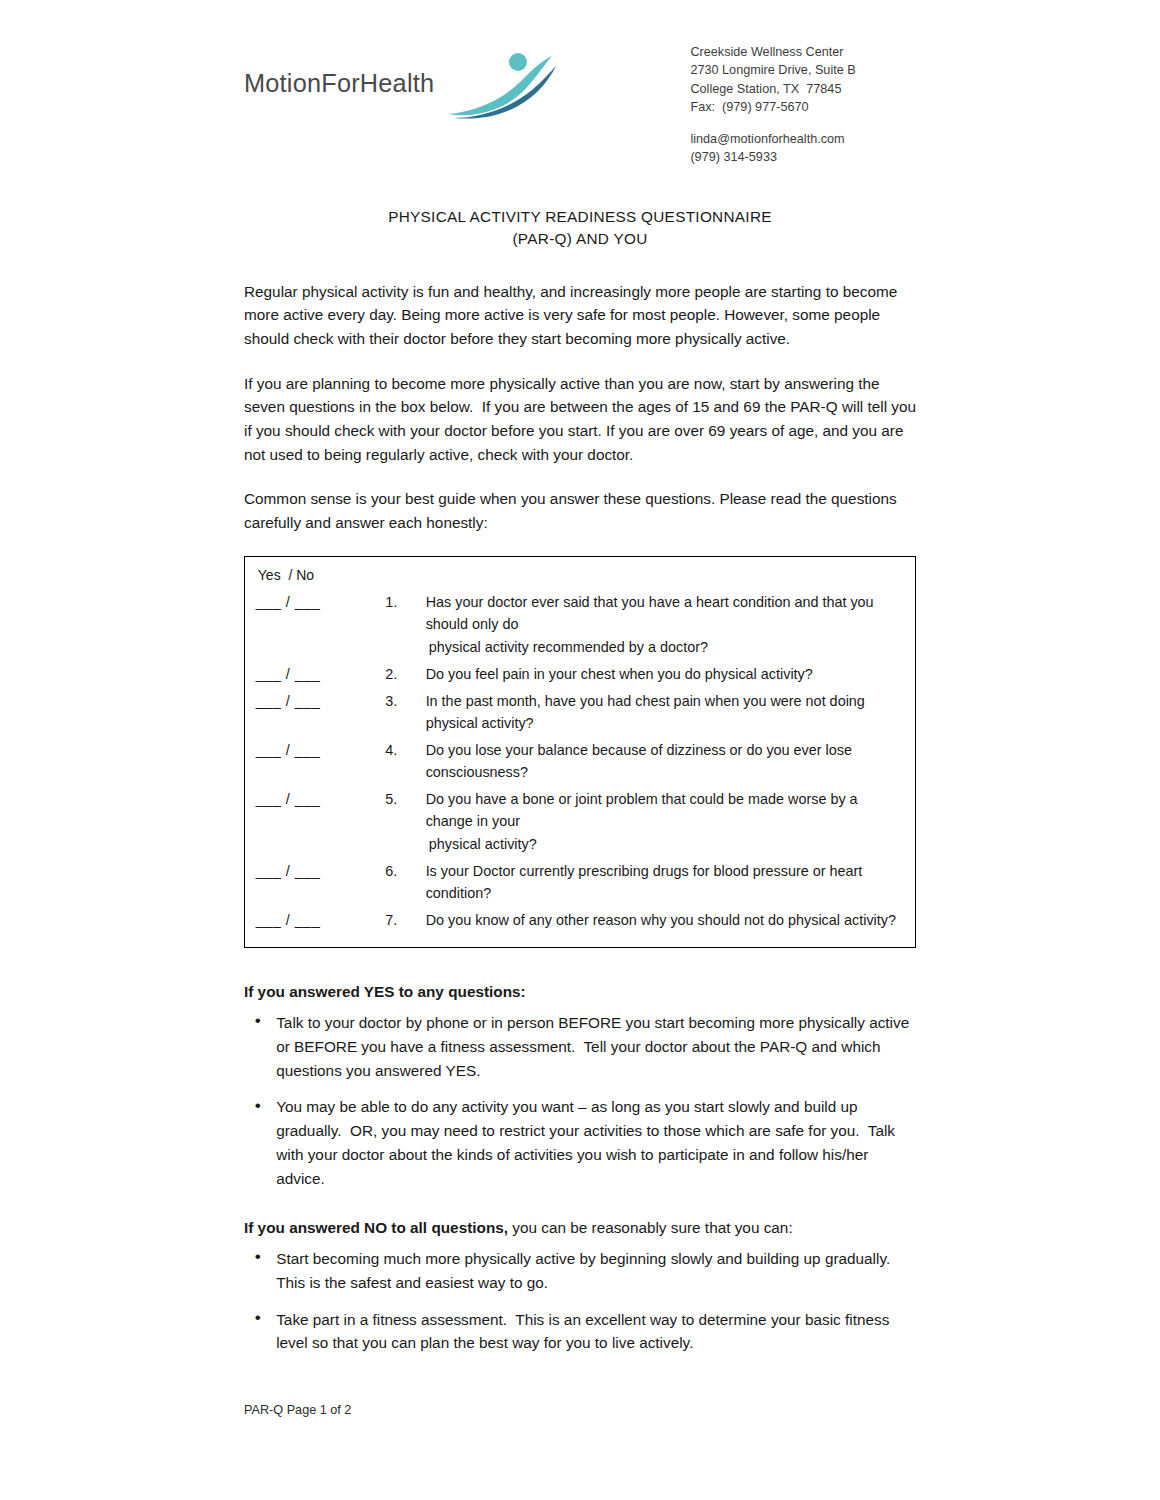Motion For Health
Creekside Wellness Center
2730 Longmire Drive, Suite B
College Station, TX 77845
Fax: (979) 977-5670
linda@motionforhealth.com
(979) 314-5933
PHYSICAL ACTIVITY READINESS QUESTIONNAIRE
(PAR-Q) AND YOU
Regular physical activity is fun and healthy, and increasingly more people are starting to become more active every day. Being more active is very safe for most people. However, some people should check with their doctor before they start becoming more physically active.
If you are planning to become more physically active than you are now, start by answering the seven questions in the box below. If you are between the ages of 15 and 69 the PAR-Q will tell you if you should check with your doctor before you start. If you are over 69 years of age, and you are not used to being regularly active, check with your doctor.
Common sense is your best guide when you answer these questions. Please read the questions carefully and answer each honestly:
Yes / No
| ___ / ___ | 1. | Has your doctor ever said that you have a heart condition and that you should only do physical activity recommended by a doctor? |
| ___ / ___ | 2. | Do you feel pain in your chest when you do physical activity? |
| ___ / ___ | 3. | In the past month, have you had chest pain when you were not doing physical activity? |
| ___ / ___ | 4. | Do you lose your balance because of dizziness or do you ever lose consciousness? |
| ___ / ___ | 5. | Do you have a bone or joint problem that could be made worse by a change in your physical activity? |
| ___ / ___ | 6. | Is your Doctor currently prescribing drugs for blood pressure or heart condition? |
| ___ / ___ | 7. | Do you know of any other reason why you should not do physical activity? |
If you answered YES to any questions:
Talk to your doctor by phone or in person BEFORE you start becoming more physically active or BEFORE you have a fitness assessment. Tell your doctor about the PAR-Q and which questions you answered YES.
You may be able to do any activity you want – as long as you start slowly and build up gradually. OR, you may need to restrict your activities to those which are safe for you. Talk with your doctor about the kinds of activities you wish to participate in and follow his/her advice.
If you answered NO to all questions, you can be reasonably sure that you can:
Start becoming much more physically active by beginning slowly and building up gradually. This is the safest and easiest way to go.
Take part in a fitness assessment. This is an excellent way to determine your basic fitness level so that you can plan the best way for you to live actively.
PAR-Q Page 1 of 2